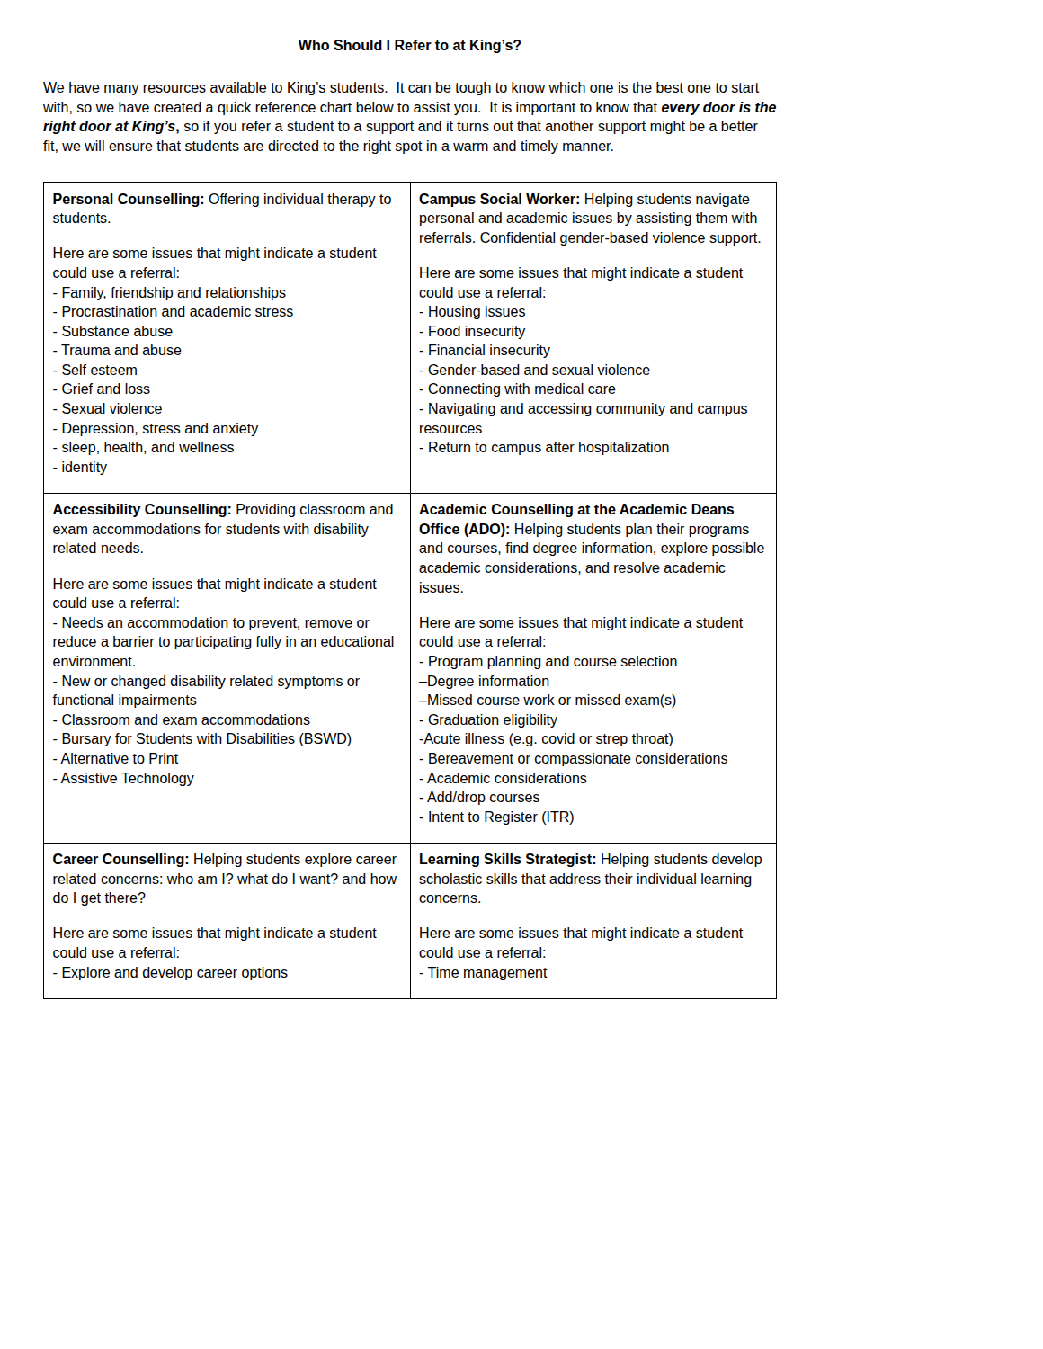Who Should I Refer to at King’s?
We have many resources available to King’s students. It can be tough to know which one is the best one to start with, so we have created a quick reference chart below to assist you. It is important to know that every door is the right door at King’s, so if you refer a student to a support and it turns out that another support might be a better fit, we will ensure that students are directed to the right spot in a warm and timely manner.
| Personal Counselling: Offering individual therapy to students. Here are some issues that might indicate a student could use a referral: Family, friendship and relationships Procrastination and academic stress Substance abuse Trauma and abuse Self esteem Grief and loss Sexual violence Depression, stress and anxiety sleep, health, and wellness identity | Campus Social Worker: Helping students navigate personal and academic issues by assisting them with referrals. Confidential gender-based violence support. Here are some issues that might indicate a student could use a referral: Housing issues Food insecurity Financial insecurity Gender-based and sexual violence Connecting with medical care Navigating and accessing community and campus resources Return to campus after hospitalization |
| Accessibility Counselling: Providing classroom and exam accommodations for students with disability related needs. Here are some issues that might indicate a student could use a referral: Needs an accommodation to prevent, remove or reduce a barrier to participating fully in an educational environment. New or changed disability related symptoms or functional impairments Classroom and exam accommodations Bursary for Students with Disabilities (BSWD) Alternative to Print Assistive Technology | Academic Counselling at the Academic Deans Office (ADO): Helping students plan their programs and courses, find degree information, explore possible academic considerations, and resolve academic issues. Here are some issues that might indicate a student could use a referral: Program planning and course selection Degree information Missed course work or missed exam(s) Graduation eligibility -Acute illness (e.g. covid or strep throat) Bereavement or compassionate considerations Academic considerations Add/drop courses Intent to Register (ITR) |
| Career Counselling: Helping students explore career related concerns: who am I? what do I want? and how do I get there? Here are some issues that might indicate a student could use a referral: Explore and develop career options | Learning Skills Strategist: Helping students develop scholastic skills that address their individual learning concerns. Here are some issues that might indicate a student could use a referral: Time management |